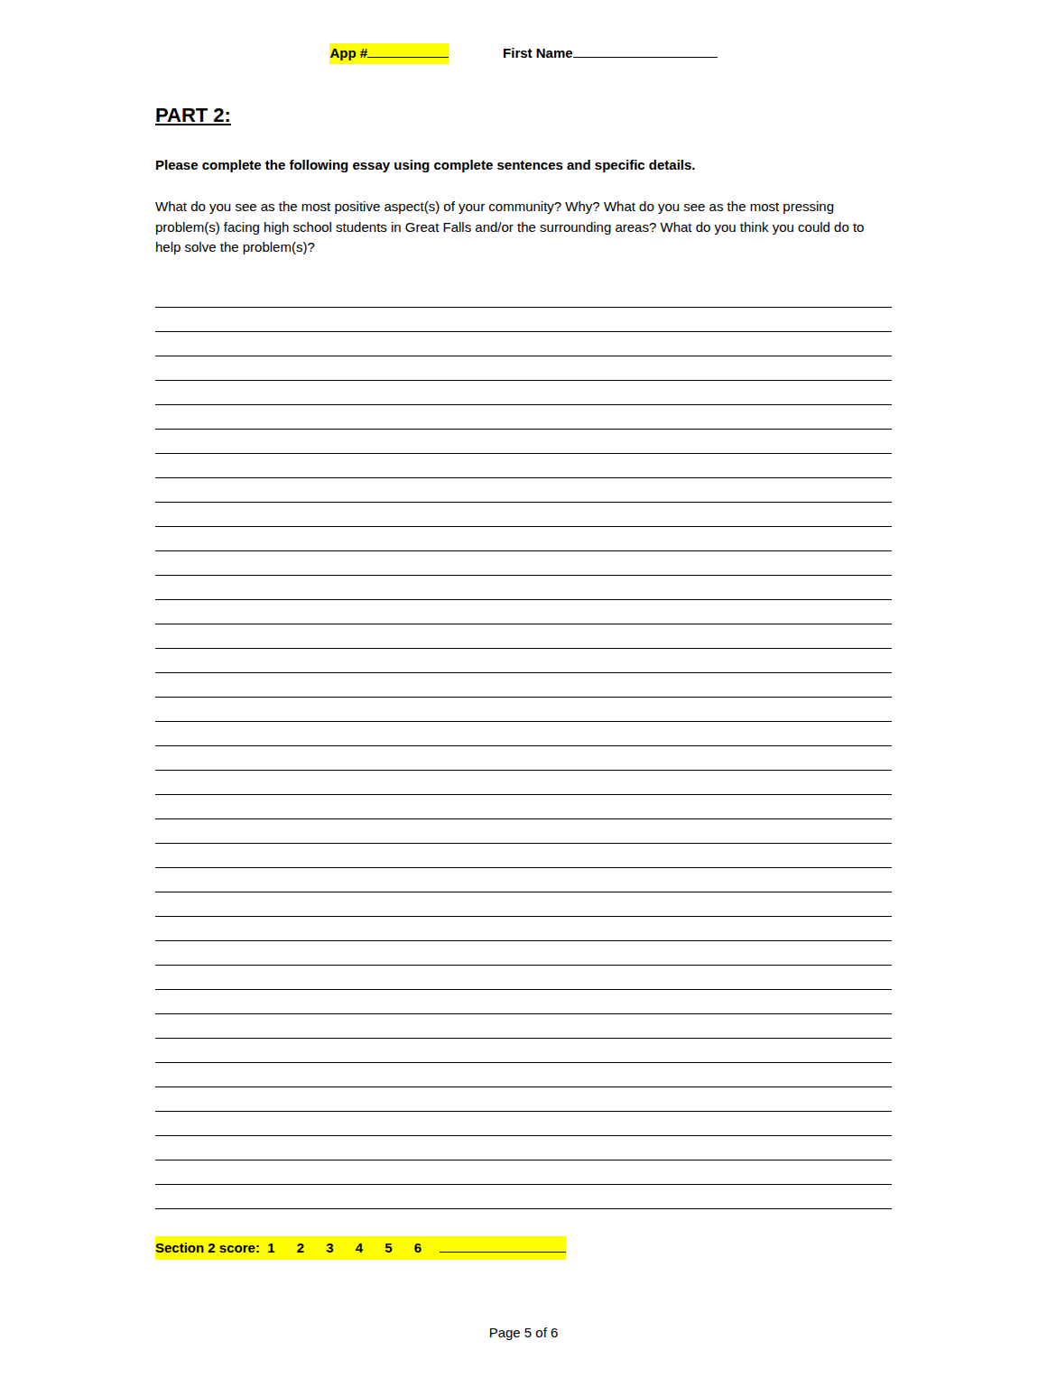App # First Name
PART 2:
Please complete the following essay using complete sentences and specific details.
What do you see as the most positive aspect(s) of your community? Why? What do you see as the most pressing problem(s) facing high school students in Great Falls and/or the surrounding areas? What do you think you could do to help solve the problem(s)?
Section 2 score: 1 2 3 4 5 6
Page 5 of 6